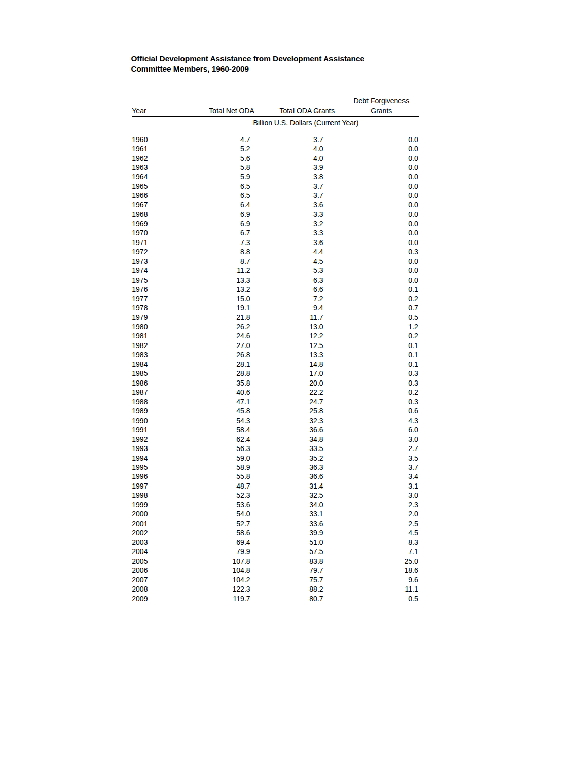Official Development Assistance from Development Assistance Committee Members, 1960-2009
| Year | Total Net ODA | Total ODA Grants | Debt Forgiveness Grants |
| --- | --- | --- | --- |
| | Billion U.S. Dollars (Current Year) |
| 1960 | 4.7 | 3.7 | 0.0 |
| 1961 | 5.2 | 4.0 | 0.0 |
| 1962 | 5.6 | 4.0 | 0.0 |
| 1963 | 5.8 | 3.9 | 0.0 |
| 1964 | 5.9 | 3.8 | 0.0 |
| 1965 | 6.5 | 3.7 | 0.0 |
| 1966 | 6.5 | 3.7 | 0.0 |
| 1967 | 6.4 | 3.6 | 0.0 |
| 1968 | 6.9 | 3.3 | 0.0 |
| 1969 | 6.9 | 3.2 | 0.0 |
| 1970 | 6.7 | 3.3 | 0.0 |
| 1971 | 7.3 | 3.6 | 0.0 |
| 1972 | 8.8 | 4.4 | 0.3 |
| 1973 | 8.7 | 4.5 | 0.0 |
| 1974 | 11.2 | 5.3 | 0.0 |
| 1975 | 13.3 | 6.3 | 0.0 |
| 1976 | 13.2 | 6.6 | 0.1 |
| 1977 | 15.0 | 7.2 | 0.2 |
| 1978 | 19.1 | 9.4 | 0.7 |
| 1979 | 21.8 | 11.7 | 0.5 |
| 1980 | 26.2 | 13.0 | 1.2 |
| 1981 | 24.6 | 12.2 | 0.2 |
| 1982 | 27.0 | 12.5 | 0.1 |
| 1983 | 26.8 | 13.3 | 0.1 |
| 1984 | 28.1 | 14.8 | 0.1 |
| 1985 | 28.8 | 17.0 | 0.3 |
| 1986 | 35.8 | 20.0 | 0.3 |
| 1987 | 40.6 | 22.2 | 0.2 |
| 1988 | 47.1 | 24.7 | 0.3 |
| 1989 | 45.8 | 25.8 | 0.6 |
| 1990 | 54.3 | 32.3 | 4.3 |
| 1991 | 58.4 | 36.6 | 6.0 |
| 1992 | 62.4 | 34.8 | 3.0 |
| 1993 | 56.3 | 33.5 | 2.7 |
| 1994 | 59.0 | 35.2 | 3.5 |
| 1995 | 58.9 | 36.3 | 3.7 |
| 1996 | 55.8 | 36.6 | 3.4 |
| 1997 | 48.7 | 31.4 | 3.1 |
| 1998 | 52.3 | 32.5 | 3.0 |
| 1999 | 53.6 | 34.0 | 2.3 |
| 2000 | 54.0 | 33.1 | 2.0 |
| 2001 | 52.7 | 33.6 | 2.5 |
| 2002 | 58.6 | 39.9 | 4.5 |
| 2003 | 69.4 | 51.0 | 8.3 |
| 2004 | 79.9 | 57.5 | 7.1 |
| 2005 | 107.8 | 83.8 | 25.0 |
| 2006 | 104.8 | 79.7 | 18.6 |
| 2007 | 104.2 | 75.7 | 9.6 |
| 2008 | 122.3 | 88.2 | 11.1 |
| 2009 | 119.7 | 80.7 | 0.5 |